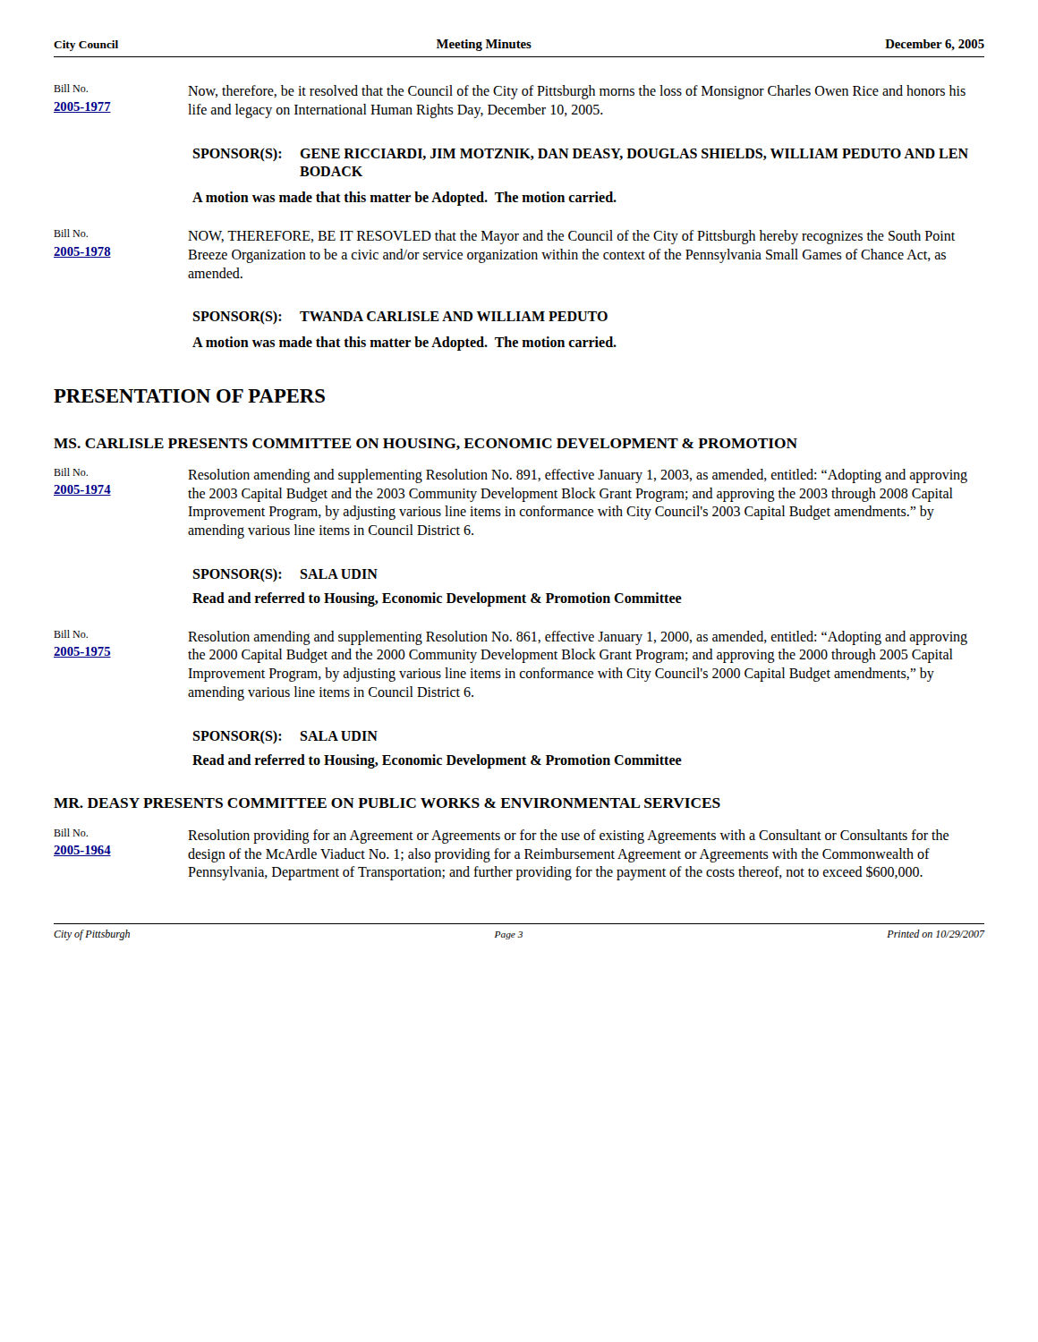City Council
Meeting Minutes
December 6, 2005
Bill No. 2005-1977
Now, therefore, be it resolved that the Council of the City of Pittsburgh morns the loss of Monsignor Charles Owen Rice and honors his life and legacy on International Human Rights Day, December 10, 2005.
SPONSOR(S):
GENE RICCIARDI, JIM MOTZNIK, DAN DEASY, DOUGLAS SHIELDS, WILLIAM PEDUTO AND LEN BODACK
A motion was made that this matter be Adopted. The motion carried.
Bill No. 2005-1978
NOW, THEREFORE, BE IT RESOVLED that the Mayor and the Council of the City of Pittsburgh hereby recognizes the South Point Breeze Organization to be a civic and/or service organization within the context of the Pennsylvania Small Games of Chance Act, as amended.
SPONSOR(S):
TWANDA CARLISLE AND WILLIAM PEDUTO
A motion was made that this matter be Adopted. The motion carried.
PRESENTATION OF PAPERS
MS. CARLISLE PRESENTS COMMITTEE ON HOUSING, ECONOMIC DEVELOPMENT & PROMOTION
Bill No. 2005-1974
Resolution amending and supplementing Resolution No. 891, effective January 1, 2003, as amended, entitled: “Adopting and approving the 2003 Capital Budget and the 2003 Community Development Block Grant Program; and approving the 2003 through 2008 Capital Improvement Program, by adjusting various line items in conformance with City Council's 2003 Capital Budget amendments.” by amending various line items in Council District 6.
SPONSOR(S):
SALA UDIN
Read and referred to Housing, Economic Development & Promotion Committee
Bill No. 2005-1975
Resolution amending and supplementing Resolution No. 861, effective January 1, 2000, as amended, entitled: “Adopting and approving the 2000 Capital Budget and the 2000 Community Development Block Grant Program; and approving the 2000 through 2005 Capital Improvement Program, by adjusting various line items in conformance with City Council's 2000 Capital Budget amendments,” by amending various line items in Council District 6.
SPONSOR(S):
SALA UDIN
Read and referred to Housing, Economic Development & Promotion Committee
MR. DEASY PRESENTS COMMITTEE ON PUBLIC WORKS & ENVIRONMENTAL SERVICES
Bill No. 2005-1964
Resolution providing for an Agreement or Agreements or for the use of existing Agreements with a Consultant or Consultants for the design of the McArdle Viaduct No. 1; also providing for a Reimbursement Agreement or Agreements with the Commonwealth of Pennsylvania, Department of Transportation; and further providing for the payment of the costs thereof, not to exceed $600,000.
City of Pittsburgh
Page 3
Printed on 10/29/2007